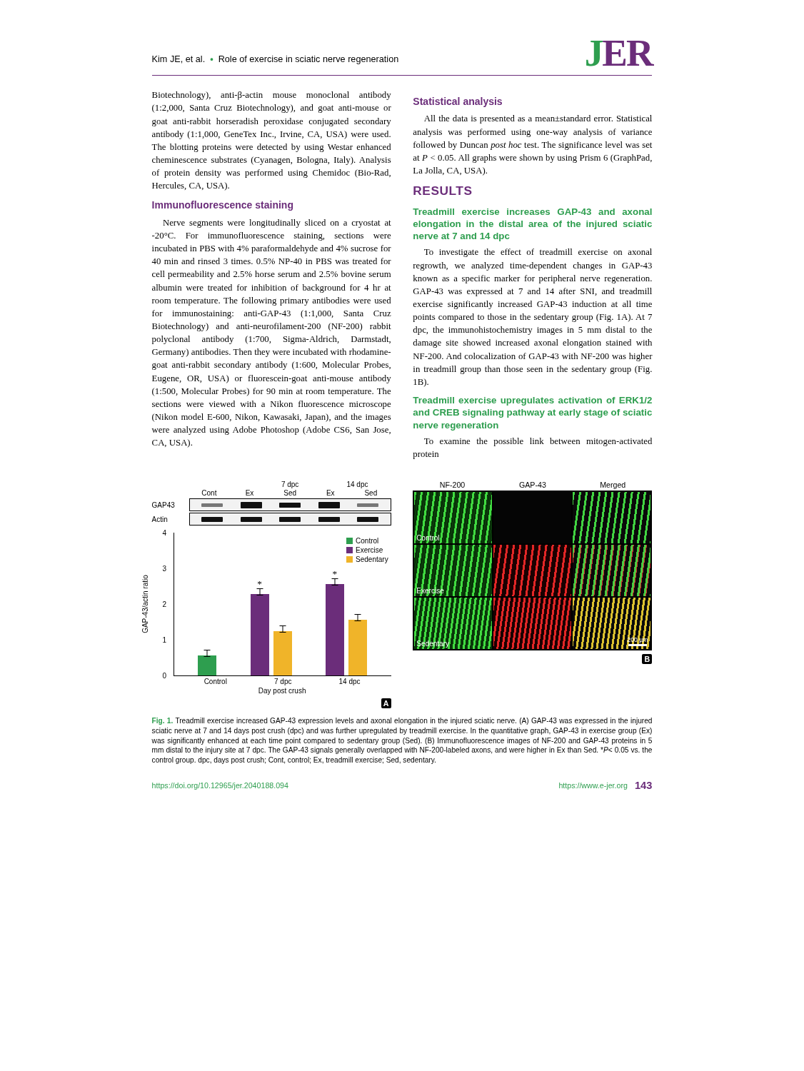Kim JE, et al. • Role of exercise in sciatic nerve regeneration
JER
Biotechnology), anti-β-actin mouse monoclonal antibody (1:2,000, Santa Cruz Biotechnology), and goat anti-mouse or goat anti-rabbit horseradish peroxidase conjugated secondary antibody (1:1,000, GeneTex Inc., Irvine, CA, USA) were used. The blotting proteins were detected by using Westar enhanced cheminescence substrates (Cyanagen, Bologna, Italy). Analysis of protein density was performed using Chemidoc (Bio-Rad, Hercules, CA, USA).
Immunofluorescence staining
Nerve segments were longitudinally sliced on a cryostat at -20°C. For immunofluorescence staining, sections were incubated in PBS with 4% paraformaldehyde and 4% sucrose for 40 min and rinsed 3 times. 0.5% NP-40 in PBS was treated for cell permeability and 2.5% horse serum and 2.5% bovine serum albumin were treated for inhibition of background for 4 hr at room temperature. The following primary antibodies were used for immunostaining: anti-GAP-43 (1:1,000, Santa Cruz Biotechnology) and anti-neurofilament-200 (NF-200) rabbit polyclonal antibody (1:700, Sigma-Aldrich, Darmstadt, Germany) antibodies. Then they were incubated with rhodamine-goat anti-rabbit secondary antibody (1:600, Molecular Probes, Eugene, OR, USA) or fluorescein-goat anti-mouse antibody (1:500, Molecular Probes) for 90 min at room temperature. The sections were viewed with a Nikon fluorescence microscope (Nikon model E-600, Nikon, Kawasaki, Japan), and the images were analyzed using Adobe Photoshop (Adobe CS6, San Jose, CA, USA).
Statistical analysis
All the data is presented as a mean±standard error. Statistical analysis was performed using one-way analysis of variance followed by Duncan post hoc test. The significance level was set at P < 0.05. All graphs were shown by using Prism 6 (GraphPad, La Jolla, CA, USA).
RESULTS
Treadmill exercise increases GAP-43 and axonal elongation in the distal area of the injured sciatic nerve at 7 and 14 dpc
To investigate the effect of treadmill exercise on axonal regrowth, we analyzed time-dependent changes in GAP-43 known as a specific marker for peripheral nerve regeneration. GAP-43 was expressed at 7 and 14 after SNI, and treadmill exercise significantly increased GAP-43 induction at all time points compared to those in the sedentary group (Fig. 1A). At 7 dpc, the immunohistochemistry images in 5 mm distal to the damage site showed increased axonal elongation stained with NF-200. And colocalization of GAP-43 with NF-200 was higher in treadmill group than those seen in the sedentary group (Fig. 1B).
Treadmill exercise upregulates activation of ERK1/2 and CREB signaling pathway at early stage of sciatic nerve regeneration
To examine the possible link between mitogen-activated protein
7 dpc
14 dpc
Cont
Ex
Sed
Ex
Sed
GAP43
Actin
GAP-43/actin ratio
0
1
2
3
4
Control
Exercise
Sedentary
*
*
Control
7 dpc
14 dpc
Day post crush
A
NF-200
GAP-43
Merged
Control
Exercise
Sedentary
200 µm
B
Fig. 1. Treadmill exercise increased GAP-43 expression levels and axonal elongation in the injured sciatic nerve. (A) GAP-43 was expressed in the injured sciatic nerve at 7 and 14 days post crush (dpc) and was further upregulated by treadmill exercise. In the quantitative graph, GAP-43 in exercise group (Ex) was significantly enhanced at each time point compared to sedentary group (Sed). (B) Immunofluorescence images of NF-200 and GAP-43 proteins in 5 mm distal to the injury site at 7 dpc. The GAP-43 signals generally overlapped with NF-200-labeled axons, and were higher in Ex than Sed. *P< 0.05 vs. the control group. dpc, days post crush; Cont, control; Ex, treadmill exercise; Sed, sedentary.
https://doi.org/10.12965/jer.2040188.094
https://www.e-jer.org 143